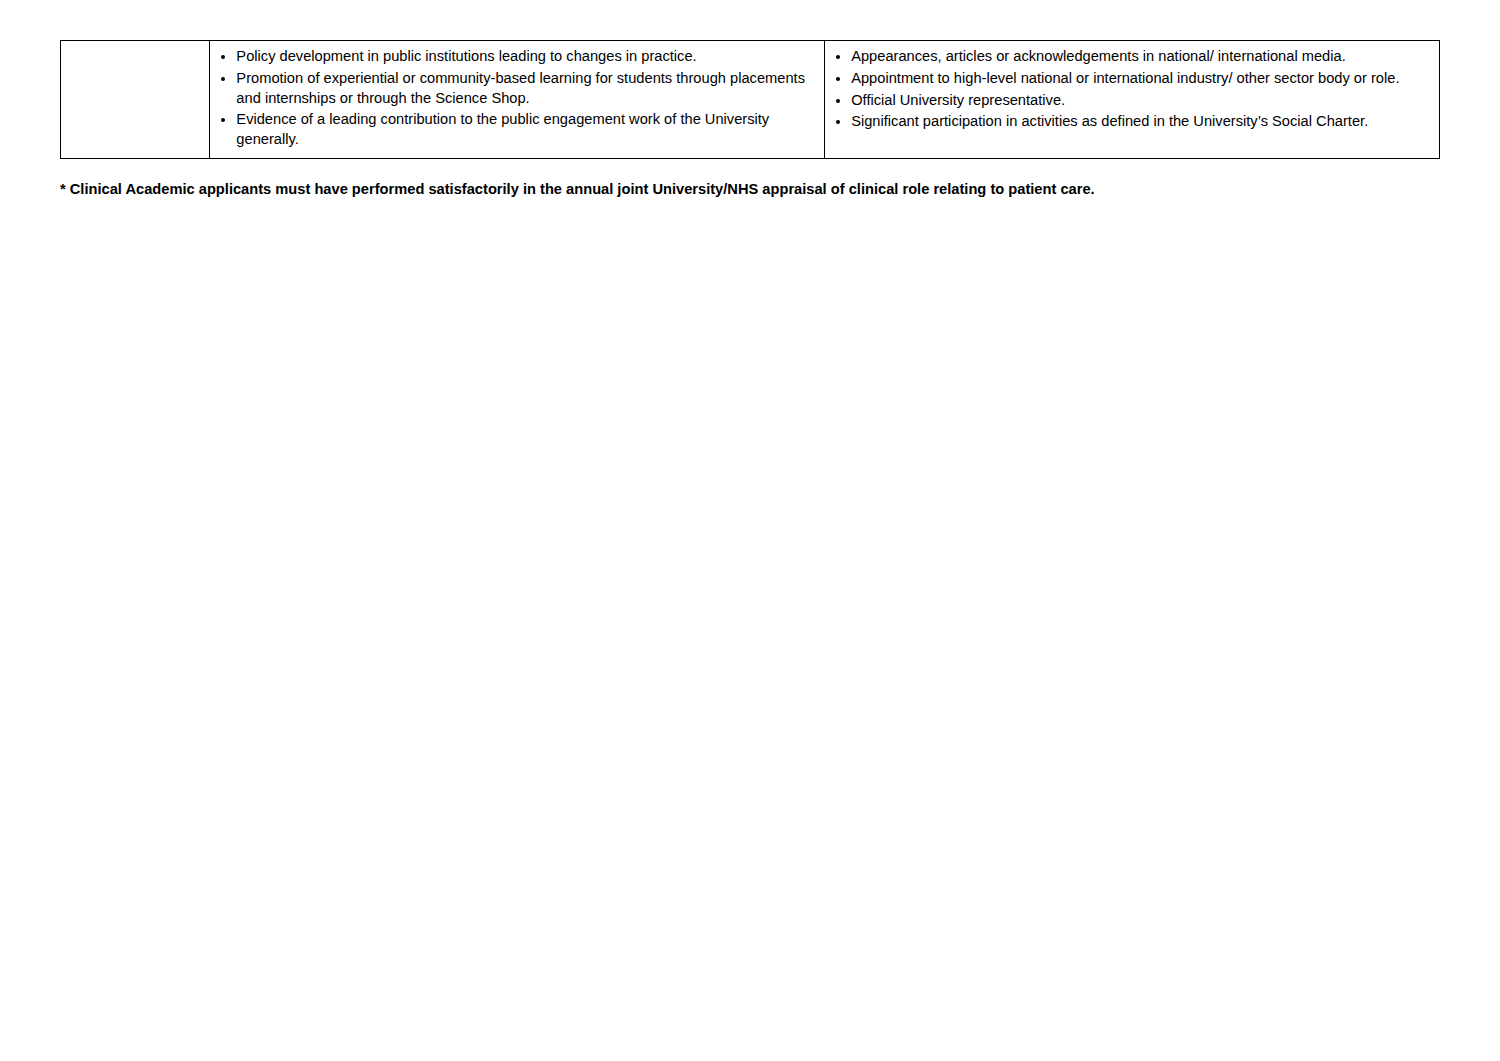| | Policy development in public institutions leading to changes in practice. Promotion of experiential or community-based learning for students through placements and internships or through the Science Shop. Evidence of a leading contribution to the public engagement work of the University generally. | Appearances, articles or acknowledgements in national/ international media. Appointment to high-level national or international industry/ other sector body or role. Official University representative. Significant participation in activities as defined in the University’s Social Charter. |
* Clinical Academic applicants must have performed satisfactorily in the annual joint University/NHS appraisal of clinical role relating to patient care.